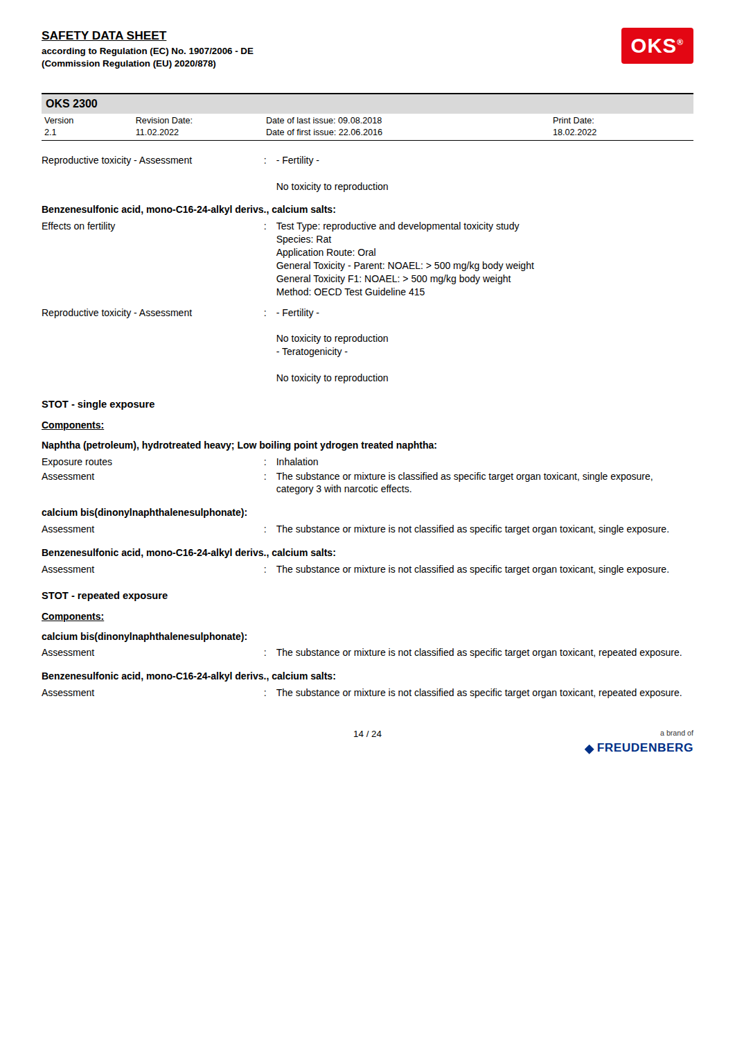SAFETY DATA SHEET
according to Regulation (EC) No. 1907/2006 - DE
(Commission Regulation (EU) 2020/878)
OKS®
OKS 2300
| Version 2.1 | Revision Date: 11.02.2022 | Date of last issue: 09.08.2018 Date of first issue: 22.06.2016 | Print Date: 18.02.2022 |
| Reproductive toxicity - Assessment | : | - Fertility - No toxicity to reproduction |
Benzenesulfonic acid, mono-C16-24-alkyl derivs., calcium salts:
| Effects on fertility | : | Test Type: reproductive and developmental toxicity study Species: Rat Application Route: Oral General Toxicity - Parent: NOAEL: > 500 mg/kg body weight General Toxicity F1: NOAEL: > 500 mg/kg body weight Method: OECD Test Guideline 415 |
| Reproductive toxicity - Assessment | : | - Fertility - No toxicity to reproduction - Teratogenicity - No toxicity to reproduction |
STOT - single exposure
Components:
Naphtha (petroleum), hydrotreated heavy; Low boiling point ydrogen treated naphtha:
| Exposure routes | : | Inhalation |
| Assessment | : | The substance or mixture is classified as specific target organ toxicant, single exposure, category 3 with narcotic effects. |
calcium bis(dinonylnaphthalenesulphonate):
| Assessment | : | The substance or mixture is not classified as specific target organ toxicant, single exposure. |
Benzenesulfonic acid, mono-C16-24-alkyl derivs., calcium salts:
| Assessment | : | The substance or mixture is not classified as specific target organ toxicant, single exposure. |
STOT - repeated exposure
Components:
calcium bis(dinonylnaphthalenesulphonate):
| Assessment | : | The substance or mixture is not classified as specific target organ toxicant, repeated exposure. |
Benzenesulfonic acid, mono-C16-24-alkyl derivs., calcium salts:
| Assessment | : | The substance or mixture is not classified as specific target organ toxicant, repeated exposure. |
14 / 24
a brand of
FREUDENBERG